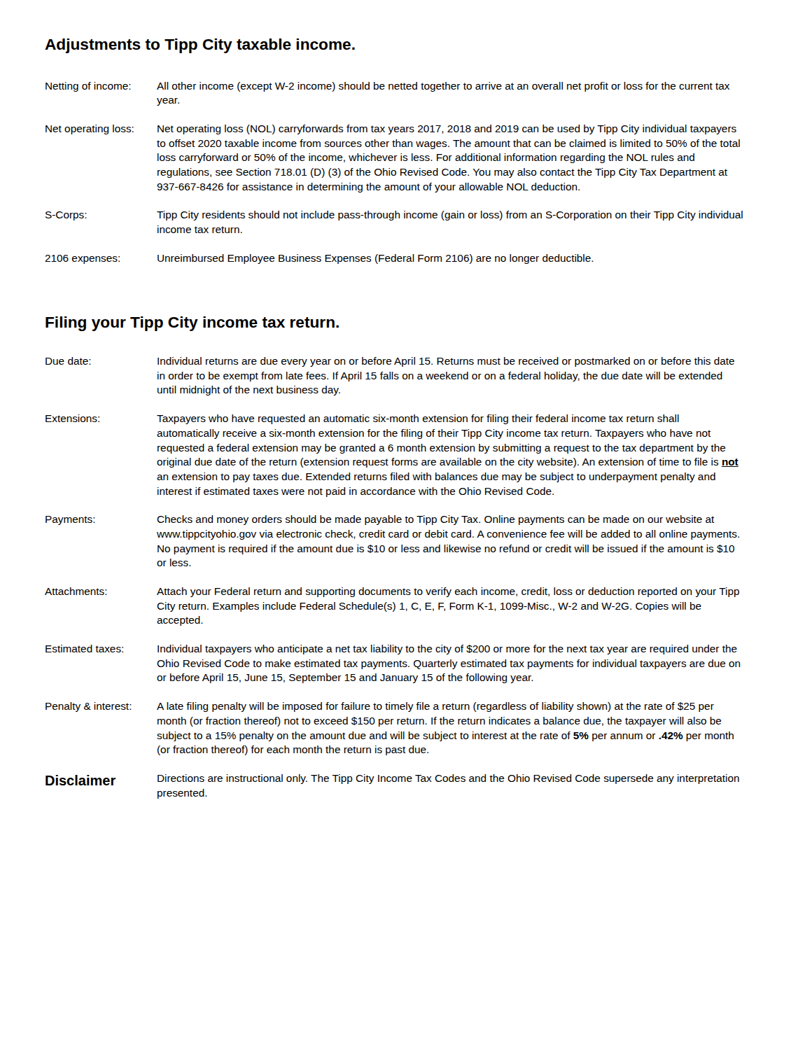Adjustments to Tipp City taxable income.
| Netting of income: | All other income (except W-2 income) should be netted together to arrive at an overall net profit or loss for the current tax year. |
| Net operating loss: | Net operating loss (NOL) carryforwards from tax years 2017, 2018 and 2019 can be used by Tipp City individual taxpayers to offset 2020 taxable income from sources other than wages. The amount that can be claimed is limited to 50% of the total loss carryforward or 50% of the income, whichever is less. For additional information regarding the NOL rules and regulations, see Section 718.01 (D) (3) of the Ohio Revised Code. You may also contact the Tipp City Tax Department at 937-667-8426 for assistance in determining the amount of your allowable NOL deduction. |
| S-Corps: | Tipp City residents should not include pass-through income (gain or loss) from an S-Corporation on their Tipp City individual income tax return. |
| 2106 expenses: | Unreimbursed Employee Business Expenses (Federal Form 2106) are no longer deductible. |
Filing your Tipp City income tax return.
| Due date: | Individual returns are due every year on or before April 15. Returns must be received or postmarked on or before this date in order to be exempt from late fees. If April 15 falls on a weekend or on a federal holiday, the due date will be extended until midnight of the next business day. |
| Extensions: | Taxpayers who have requested an automatic six-month extension for filing their federal income tax return shall automatically receive a six-month extension for the filing of their Tipp City income tax return. Taxpayers who have not requested a federal extension may be granted a 6 month extension by submitting a request to the tax department by the original due date of the return (extension request forms are available on the city website). An extension of time to file is not an extension to pay taxes due. Extended returns filed with balances due may be subject to underpayment penalty and interest if estimated taxes were not paid in accordance with the Ohio Revised Code. |
| Payments: | Checks and money orders should be made payable to Tipp City Tax. Online payments can be made on our website at www.tippcityohio.gov via electronic check, credit card or debit card. A convenience fee will be added to all online payments. No payment is required if the amount due is $10 or less and likewise no refund or credit will be issued if the amount is $10 or less. |
| Attachments: | Attach your Federal return and supporting documents to verify each income, credit, loss or deduction reported on your Tipp City return. Examples include Federal Schedule(s) 1, C, E, F, Form K-1, 1099-Misc., W-2 and W-2G. Copies will be accepted. |
| Estimated taxes: | Individual taxpayers who anticipate a net tax liability to the city of $200 or more for the next tax year are required under the Ohio Revised Code to make estimated tax payments. Quarterly estimated tax payments for individual taxpayers are due on or before April 15, June 15, September 15 and January 15 of the following year. |
| Penalty & interest: | A late filing penalty will be imposed for failure to timely file a return (regardless of liability shown) at the rate of $25 per month (or fraction thereof) not to exceed $150 per return. If the return indicates a balance due, the taxpayer will also be subject to a 15% penalty on the amount due and will be subject to interest at the rate of 5% per annum or .42% per month (or fraction thereof) for each month the return is past due. |
| Disclaimer | Directions are instructional only. The Tipp City Income Tax Codes and the Ohio Revised Code supersede any interpretation presented. |